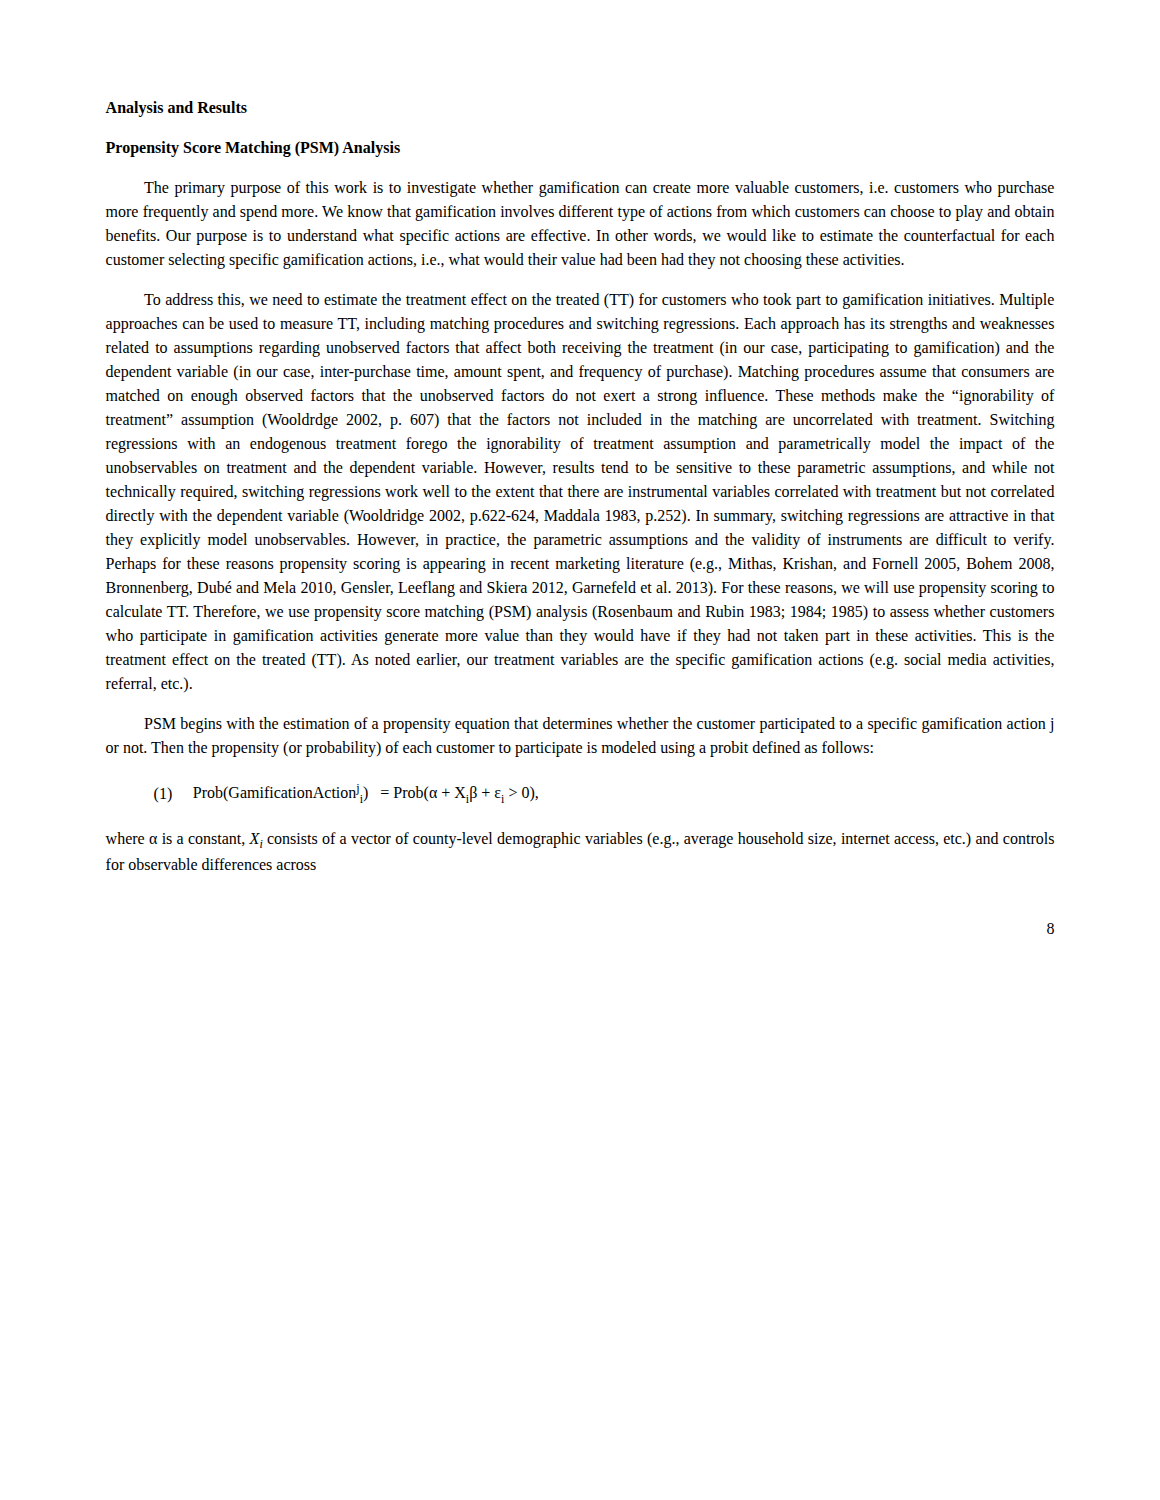Analysis and Results
Propensity Score Matching (PSM) Analysis
The primary purpose of this work is to investigate whether gamification can create more valuable customers, i.e. customers who purchase more frequently and spend more. We know that gamification involves different type of actions from which customers can choose to play and obtain benefits. Our purpose is to understand what specific actions are effective. In other words, we would like to estimate the counterfactual for each customer selecting specific gamification actions, i.e., what would their value had been had they not choosing these activities.
To address this, we need to estimate the treatment effect on the treated (TT) for customers who took part to gamification initiatives. Multiple approaches can be used to measure TT, including matching procedures and switching regressions. Each approach has its strengths and weaknesses related to assumptions regarding unobserved factors that affect both receiving the treatment (in our case, participating to gamification) and the dependent variable (in our case, inter-purchase time, amount spent, and frequency of purchase). Matching procedures assume that consumers are matched on enough observed factors that the unobserved factors do not exert a strong influence. These methods make the “ignorability of treatment” assumption (Wooldrdge 2002, p. 607) that the factors not included in the matching are uncorrelated with treatment. Switching regressions with an endogenous treatment forego the ignorability of treatment assumption and parametrically model the impact of the unobservables on treatment and the dependent variable. However, results tend to be sensitive to these parametric assumptions, and while not technically required, switching regressions work well to the extent that there are instrumental variables correlated with treatment but not correlated directly with the dependent variable (Wooldridge 2002, p.622-624, Maddala 1983, p.252). In summary, switching regressions are attractive in that they explicitly model unobservables. However, in practice, the parametric assumptions and the validity of instruments are difficult to verify. Perhaps for these reasons propensity scoring is appearing in recent marketing literature (e.g., Mithas, Krishan, and Fornell 2005, Bohem 2008, Bronnenberg, Dubé and Mela 2010, Gensler, Leeflang and Skiera 2012, Garnefeld et al. 2013). For these reasons, we will use propensity scoring to calculate TT. Therefore, we use propensity score matching (PSM) analysis (Rosenbaum and Rubin 1983; 1984; 1985) to assess whether customers who participate in gamification activities generate more value than they would have if they had not taken part in these activities. This is the treatment effect on the treated (TT). As noted earlier, our treatment variables are the specific gamification actions (e.g. social media activities, referral, etc.).
PSM begins with the estimation of a propensity equation that determines whether the customer participated to a specific gamification action j or not. Then the propensity (or probability) of each customer to participate is modeled using a probit defined as follows:
(1) Prob(GamificationActionji) = Prob(α + Xiβ + εi > 0),
where α is a constant, Xi consists of a vector of county-level demographic variables (e.g., average household size, internet access, etc.) and controls for observable differences across
8